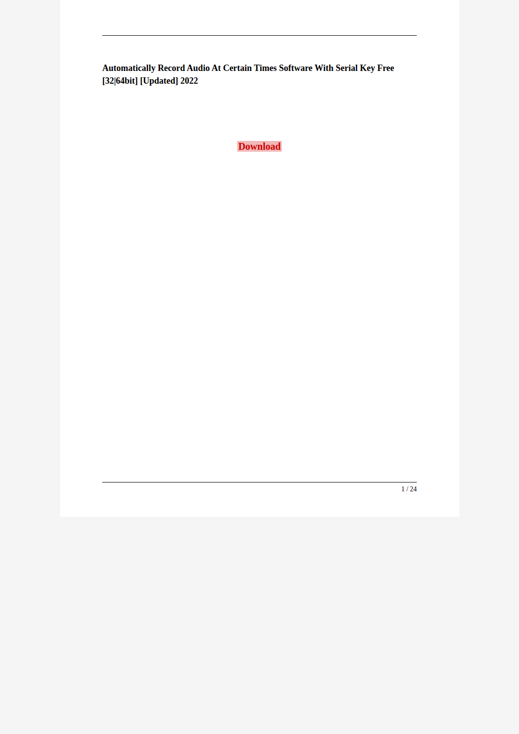Automatically Record Audio At Certain Times Software With Serial Key Free [32|64bit] [Updated] 2022
Download
1 / 24